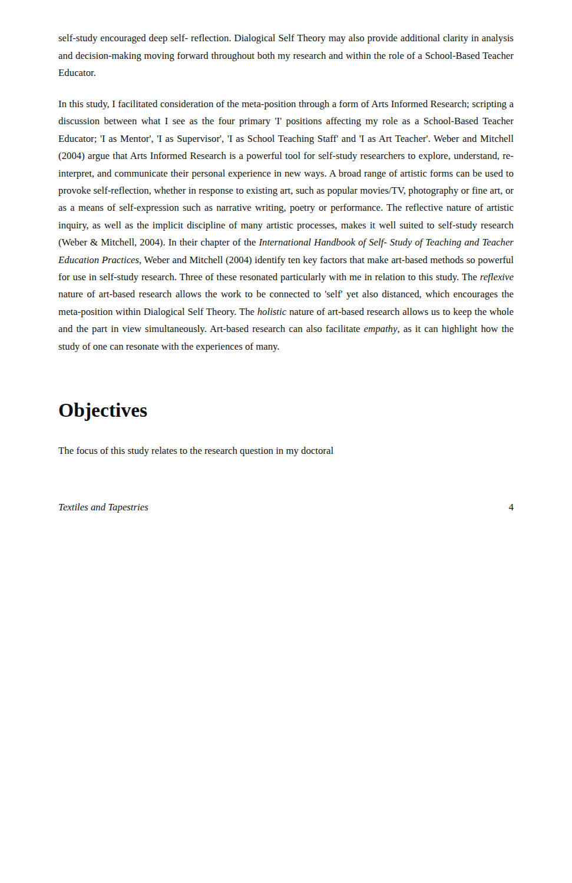self-study encouraged deep self- reflection. Dialogical Self Theory may also provide additional clarity in analysis and decision-making moving forward throughout both my research and within the role of a School-Based Teacher Educator.
In this study, I facilitated consideration of the meta-position through a form of Arts Informed Research; scripting a discussion between what I see as the four primary 'I' positions affecting my role as a School-Based Teacher Educator; 'I as Mentor', 'I as Supervisor', 'I as School Teaching Staff' and 'I as Art Teacher'. Weber and Mitchell (2004) argue that Arts Informed Research is a powerful tool for self-study researchers to explore, understand, re-interpret, and communicate their personal experience in new ways. A broad range of artistic forms can be used to provoke self-reflection, whether in response to existing art, such as popular movies/TV, photography or fine art, or as a means of self-expression such as narrative writing, poetry or performance. The reflective nature of artistic inquiry, as well as the implicit discipline of many artistic processes, makes it well suited to self-study research (Weber & Mitchell, 2004). In their chapter of the International Handbook of Self- Study of Teaching and Teacher Education Practices, Weber and Mitchell (2004) identify ten key factors that make art-based methods so powerful for use in self-study research. Three of these resonated particularly with me in relation to this study. The reflexive nature of art-based research allows the work to be connected to 'self' yet also distanced, which encourages the meta-position within Dialogical Self Theory. The holistic nature of art-based research allows us to keep the whole and the part in view simultaneously. Art-based research can also facilitate empathy, as it can highlight how the study of one can resonate with the experiences of many.
Objectives
The focus of this study relates to the research question in my doctoral
Textiles and Tapestries 4